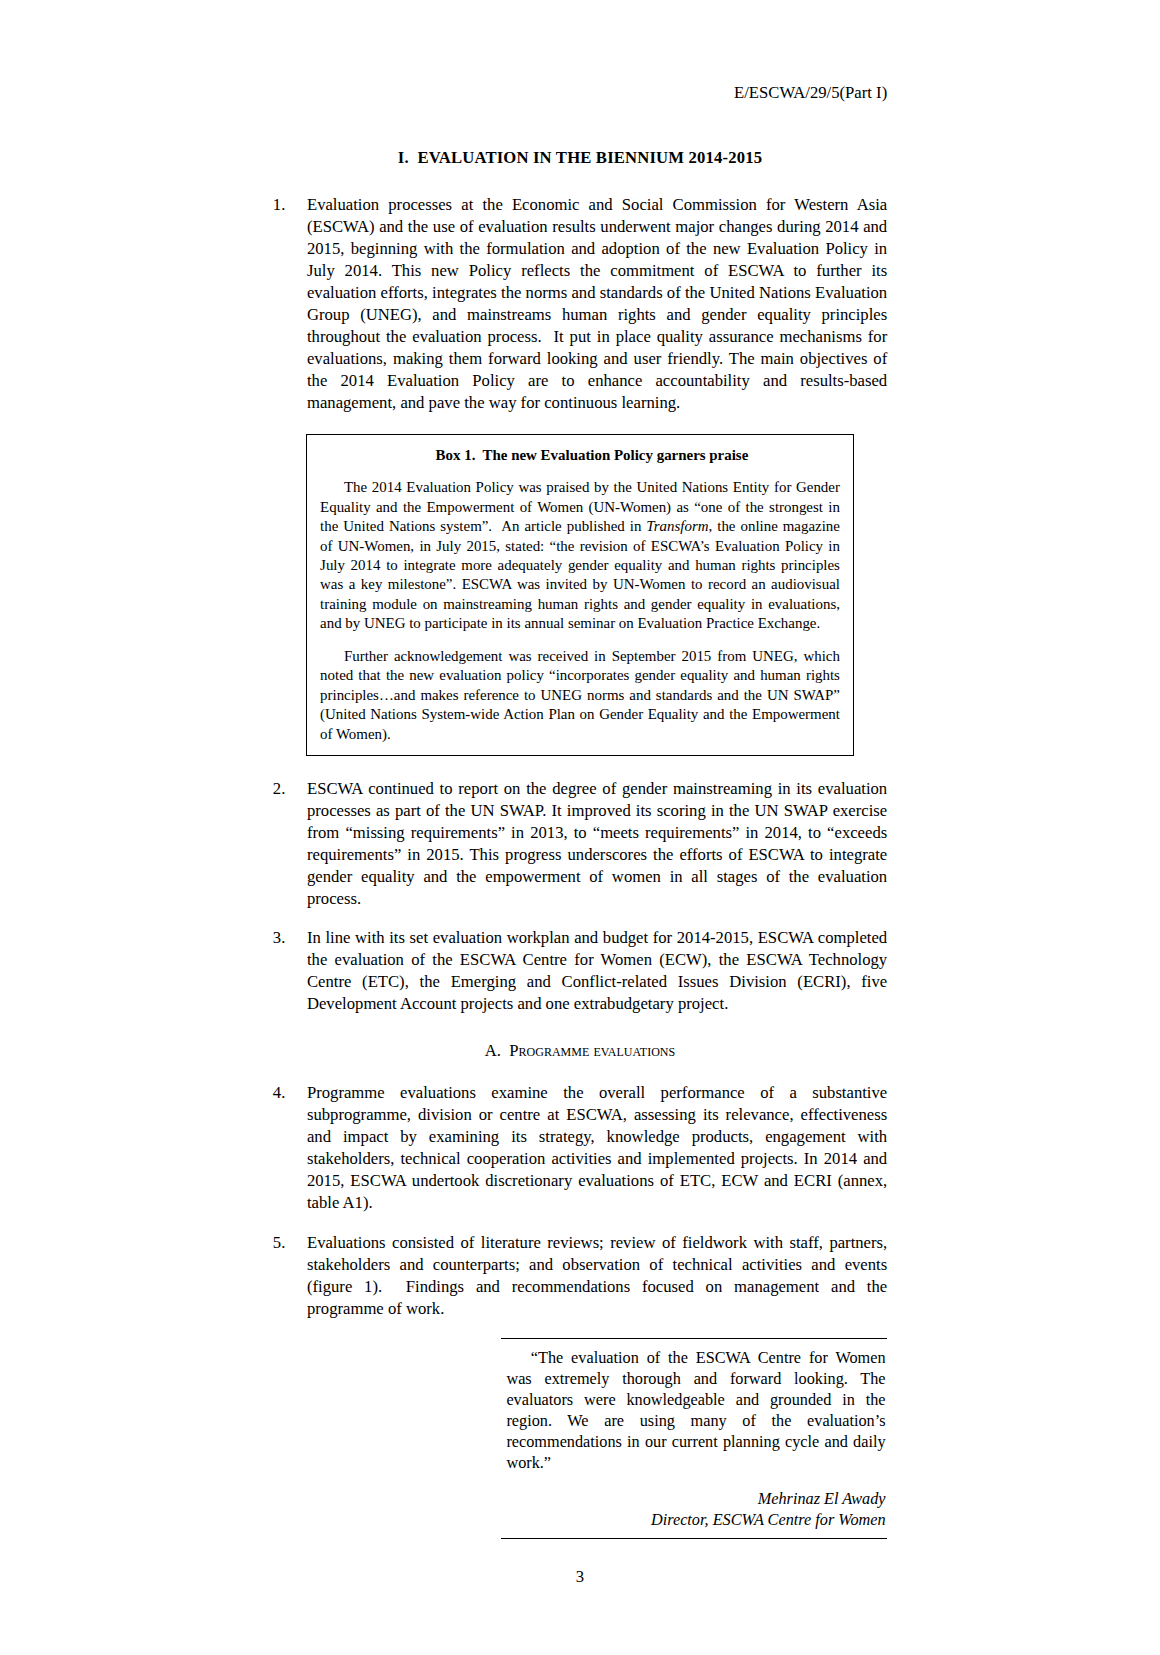E/ESCWA/29/5(Part I)
I. EVALUATION IN THE BIENNIUM 2014-2015
1.
Evaluation processes at the Economic and Social Commission for Western Asia (ESCWA) and the use of evaluation results underwent major changes during 2014 and 2015, beginning with the formulation and adoption of the new Evaluation Policy in July 2014. This new Policy reflects the commitment of ESCWA to further its evaluation efforts, integrates the norms and standards of the United Nations Evaluation Group (UNEG), and mainstreams human rights and gender equality principles throughout the evaluation process. It put in place quality assurance mechanisms for evaluations, making them forward looking and user friendly. The main objectives of the 2014 Evaluation Policy are to enhance accountability and results-based management, and pave the way for continuous learning.
Box 1. The new Evaluation Policy garners praise
The 2014 Evaluation Policy was praised by the United Nations Entity for Gender Equality and the Empowerment of Women (UN-Women) as “one of the strongest in the United Nations system”. An article published in Transform, the online magazine of UN-Women, in July 2015, stated: “the revision of ESCWA’s Evaluation Policy in July 2014 to integrate more adequately gender equality and human rights principles was a key milestone”. ESCWA was invited by UN-Women to record an audiovisual training module on mainstreaming human rights and gender equality in evaluations, and by UNEG to participate in its annual seminar on Evaluation Practice Exchange.
Further acknowledgement was received in September 2015 from UNEG, which noted that the new evaluation policy “incorporates gender equality and human rights principles…and makes reference to UNEG norms and standards and the UN SWAP” (United Nations System-wide Action Plan on Gender Equality and the Empowerment of Women).
2.
ESCWA continued to report on the degree of gender mainstreaming in its evaluation processes as part of the UN SWAP. It improved its scoring in the UN SWAP exercise from “missing requirements” in 2013, to “meets requirements” in 2014, to “exceeds requirements” in 2015. This progress underscores the efforts of ESCWA to integrate gender equality and the empowerment of women in all stages of the evaluation process.
3.
In line with its set evaluation workplan and budget for 2014-2015, ESCWA completed the evaluation of the ESCWA Centre for Women (ECW), the ESCWA Technology Centre (ETC), the Emerging and Conflict-related Issues Division (ECRI), five Development Account projects and one extrabudgetary project.
A. Programme evaluations
4.
Programme evaluations examine the overall performance of a substantive subprogramme, division or centre at ESCWA, assessing its relevance, effectiveness and impact by examining its strategy, knowledge products, engagement with stakeholders, technical cooperation activities and implemented projects. In 2014 and 2015, ESCWA undertook discretionary evaluations of ETC, ECW and ECRI (annex, table A1).
5.
Evaluations consisted of literature reviews; review of fieldwork with staff, partners, stakeholders and counterparts; and observation of technical activities and events (figure 1). Findings and recommendations focused on management and the programme of work.
“The evaluation of the ESCWA Centre for Women was extremely thorough and forward looking. The evaluators were knowledgeable and grounded in the region. We are using many of the evaluation’s recommendations in our current planning cycle and daily work.”
Mehrinaz El Awady
Director, ESCWA Centre for Women
3